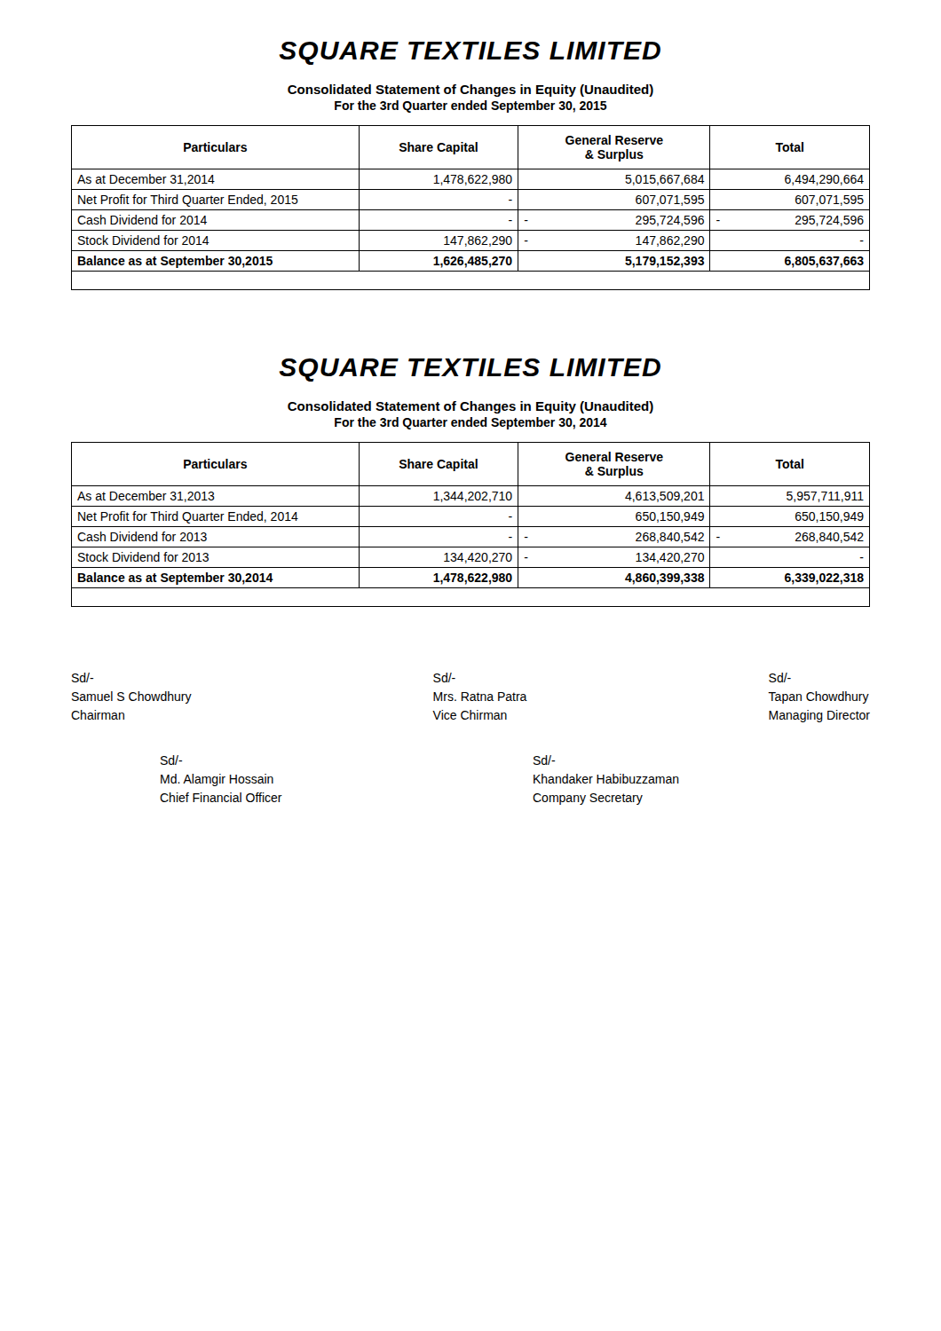SQUARE TEXTILES LIMITED
Consolidated Statement of Changes in Equity (Unaudited)
For the 3rd Quarter ended September 30, 2015
| Particulars | Share Capital | General Reserve & Surplus | Total |
| --- | --- | --- | --- |
| As at December 31,2014 | 1,478,622,980 | 5,015,667,684 | 6,494,290,664 |
| Net Profit for Third Quarter Ended, 2015 | - | 607,071,595 | 607,071,595 |
| Cash Dividend for 2014 | - | - 295,724,596 | - 295,724,596 |
| Stock Dividend for 2014 | 147,862,290 | - 147,862,290 | - |
| Balance as at September 30,2015 | 1,626,485,270 | 5,179,152,393 | 6,805,637,663 |
SQUARE TEXTILES LIMITED
Consolidated Statement of Changes in Equity (Unaudited)
For the 3rd Quarter ended September 30, 2014
| Particulars | Share Capital | General Reserve & Surplus | Total |
| --- | --- | --- | --- |
| As at December 31,2013 | 1,344,202,710 | 4,613,509,201 | 5,957,711,911 |
| Net Profit for Third Quarter Ended, 2014 | - | 650,150,949 | 650,150,949 |
| Cash Dividend for 2013 | - | - 268,840,542 | - 268,840,542 |
| Stock Dividend for 2013 | 134,420,270 | - 134,420,270 | - |
| Balance as at September 30,2014 | 1,478,622,980 | 4,860,399,338 | 6,339,022,318 |
Sd/-
Samuel S Chowdhury
Chairman
Sd/-
Mrs. Ratna Patra
Vice Chirman
Sd/-
Tapan Chowdhury
Managing Director
Sd/-
Md. Alamgir Hossain
Chief Financial Officer
Sd/-
Khandaker Habibuzzaman
Company Secretary